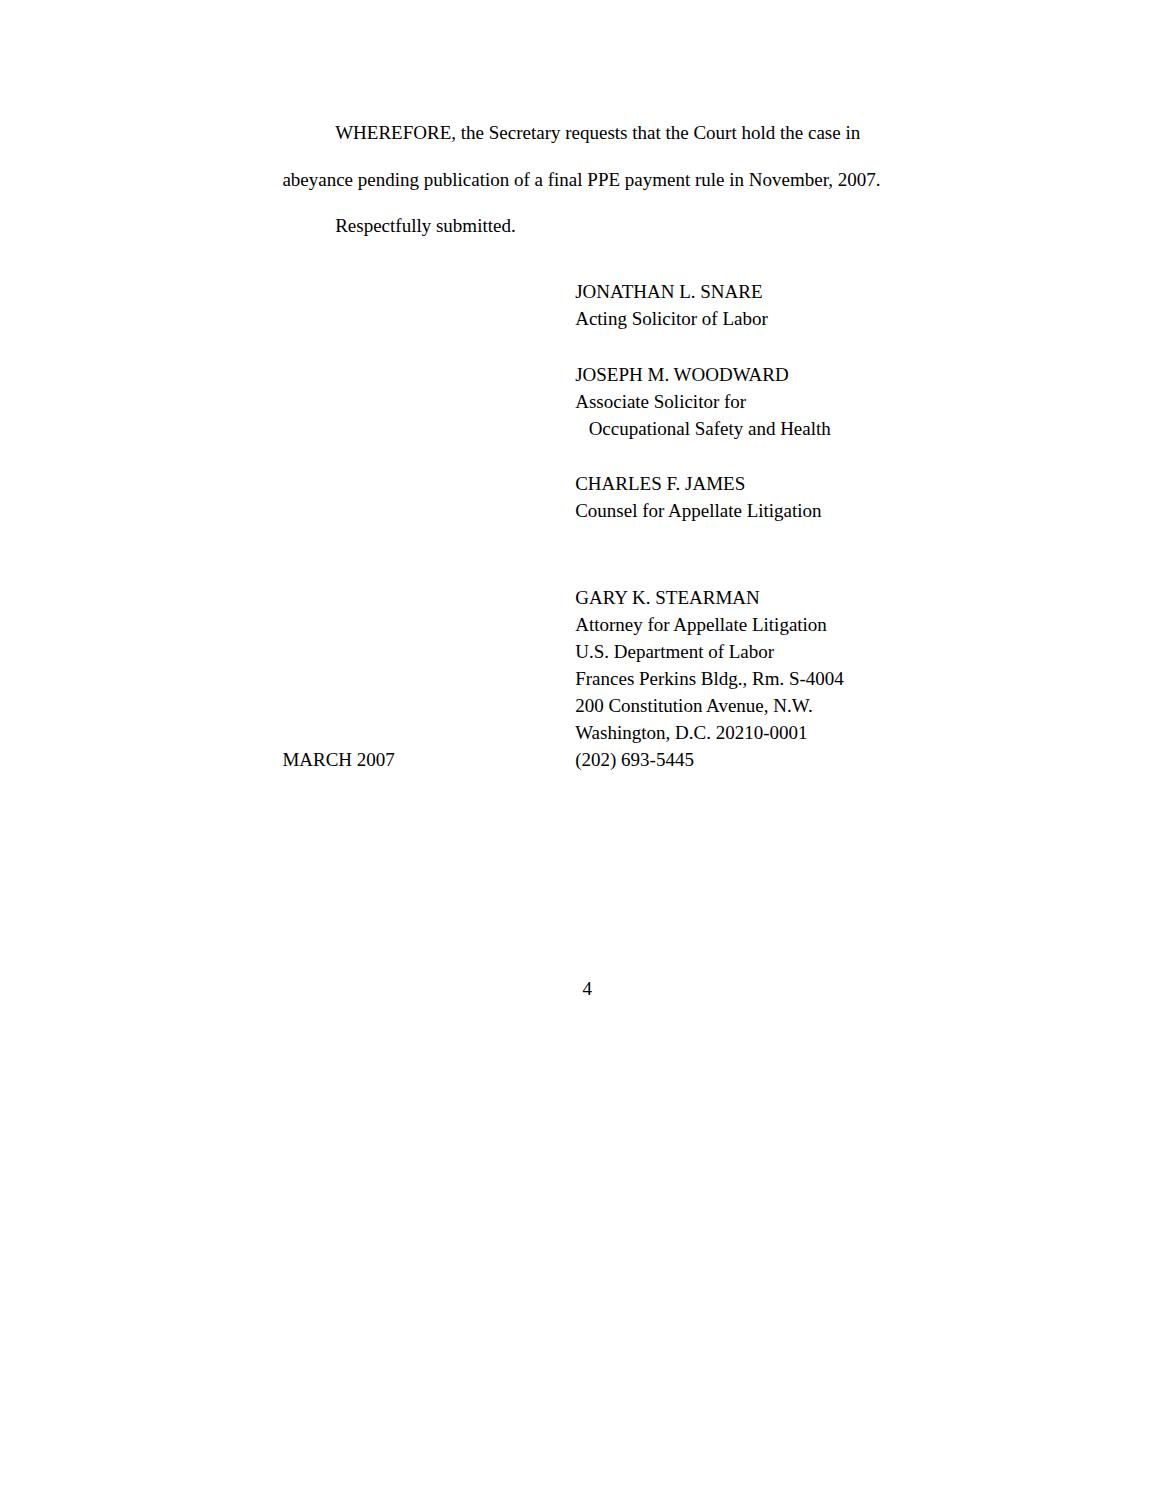WHEREFORE, the Secretary requests that the Court hold the case in abeyance pending publication of a final PPE payment rule in November, 2007.
Respectfully submitted.
JONATHAN L. SNARE
Acting Solicitor of Labor
JOSEPH M. WOODWARD
Associate Solicitor for
Occupational Safety and Health
CHARLES F. JAMES
Counsel for Appellate Litigation
GARY K. STEARMAN
Attorney for Appellate Litigation
U.S. Department of Labor
Frances Perkins Bldg., Rm. S-4004
200 Constitution Avenue, N.W.
Washington, D.C. 20210-0001
(202) 693-5445
MARCH 2007
4